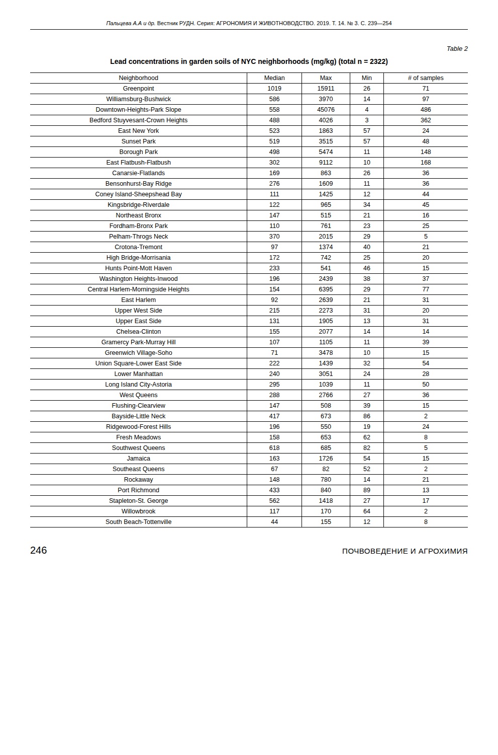Пальцева А.А и др. Вестник РУДН. Серия: АГРОНОМИЯ И ЖИВОТНОВОДСТВО. 2019. Т. 14. № 3. С. 239—254
Table 2
Lead concentrations in garden soils of NYC neighborhoods (mg/kg) (total n = 2322)
| Neighborhood | Median | Max | Min | # of samples |
| --- | --- | --- | --- | --- |
| Greenpoint | 1019 | 15911 | 26 | 71 |
| Williamsburg-Bushwick | 586 | 3970 | 14 | 97 |
| Downtown-Heights-Park Slope | 558 | 45076 | 4 | 486 |
| Bedford Stuyvesant-Crown Heights | 488 | 4026 | 3 | 362 |
| East New York | 523 | 1863 | 57 | 24 |
| Sunset Park | 519 | 3515 | 57 | 48 |
| Borough Park | 498 | 5474 | 11 | 148 |
| East Flatbush-Flatbush | 302 | 9112 | 10 | 168 |
| Canarsie-Flatlands | 169 | 863 | 26 | 36 |
| Bensonhurst-Bay Ridge | 276 | 1609 | 11 | 36 |
| Coney Island-Sheepshead Bay | 111 | 1425 | 12 | 44 |
| Kingsbridge-Riverdale | 122 | 965 | 34 | 45 |
| Northeast Bronx | 147 | 515 | 21 | 16 |
| Fordham-Bronx Park | 110 | 761 | 23 | 25 |
| Pelham-Throgs Neck | 370 | 2015 | 29 | 5 |
| Crotona-Tremont | 97 | 1374 | 40 | 21 |
| High Bridge-Morrisania | 172 | 742 | 25 | 20 |
| Hunts Point-Mott Haven | 233 | 541 | 46 | 15 |
| Washington Heights-Inwood | 196 | 2439 | 38 | 37 |
| Central Harlem-Morningside Heights | 154 | 6395 | 29 | 77 |
| East Harlem | 92 | 2639 | 21 | 31 |
| Upper West Side | 215 | 2273 | 31 | 20 |
| Upper East Side | 131 | 1905 | 13 | 31 |
| Chelsea-Clinton | 155 | 2077 | 14 | 14 |
| Gramercy Park-Murray Hill | 107 | 1105 | 11 | 39 |
| Greenwich Village-Soho | 71 | 3478 | 10 | 15 |
| Union Square-Lower East Side | 222 | 1439 | 32 | 54 |
| Lower Manhattan | 240 | 3051 | 24 | 28 |
| Long Island City-Astoria | 295 | 1039 | 11 | 50 |
| West Queens | 288 | 2766 | 27 | 36 |
| Flushing-Clearview | 147 | 508 | 39 | 15 |
| Bayside-Little Neck | 417 | 673 | 86 | 2 |
| Ridgewood-Forest Hills | 196 | 550 | 19 | 24 |
| Fresh Meadows | 158 | 653 | 62 | 8 |
| Southwest Queens | 618 | 685 | 82 | 5 |
| Jamaica | 163 | 1726 | 54 | 15 |
| Southeast Queens | 67 | 82 | 52 | 2 |
| Rockaway | 148 | 780 | 14 | 21 |
| Port Richmond | 433 | 840 | 89 | 13 |
| Stapleton-St. George | 562 | 1418 | 27 | 17 |
| Willowbrook | 117 | 170 | 64 | 2 |
| South Beach-Tottenville | 44 | 155 | 12 | 8 |
246 ПОЧВОВЕДЕНИЕ И АГРОХИМИЯ